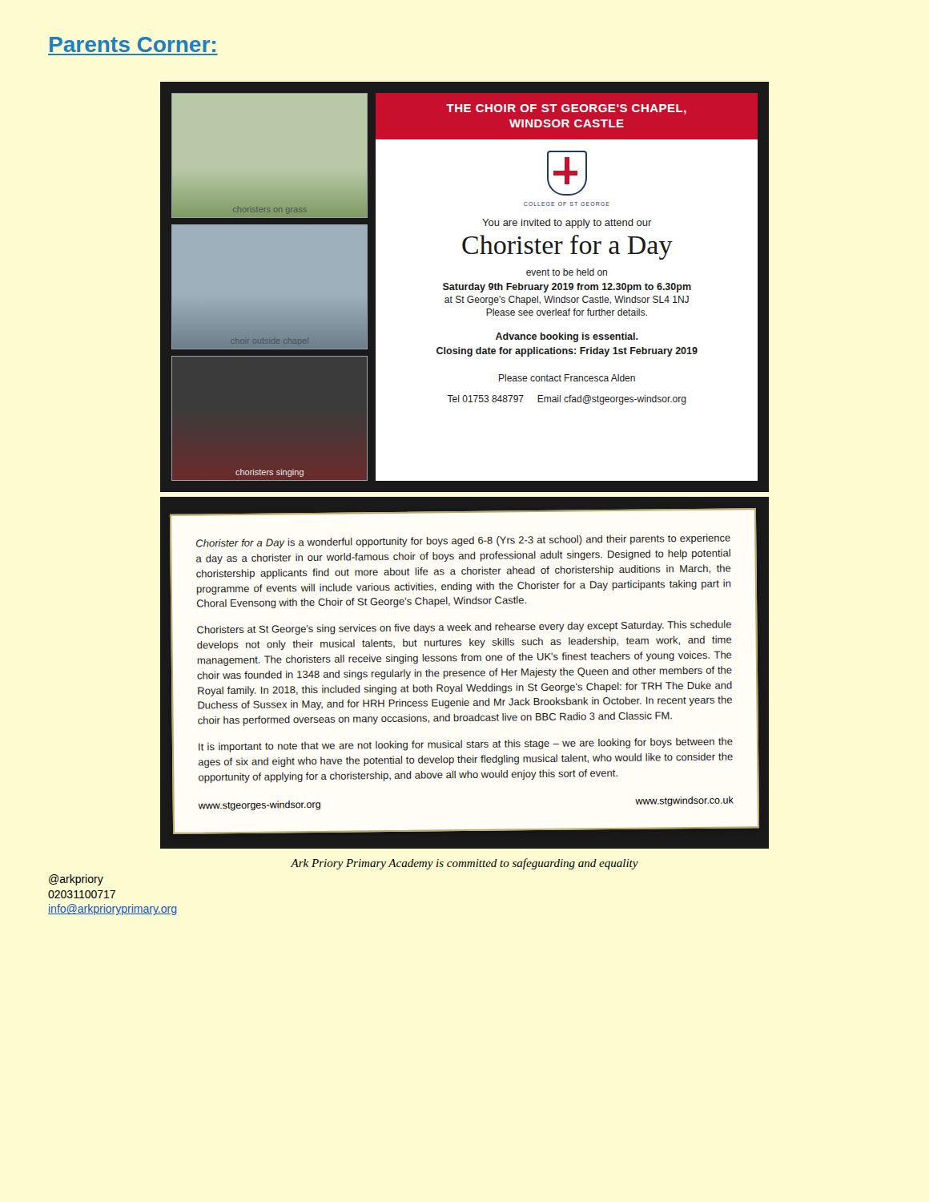Parents Corner:
choristers on grass
choir outside chapel
choristers singing
The Choir of St George's Chapel,
Windsor Castle
College of St George
You are invited to apply to attend our
Chorister for a Day
event to be held on
Saturday 9th February 2019 from 12.30pm to 6.30pm
at St George's Chapel, Windsor Castle, Windsor SL4 1NJ
Please see overleaf for further details.
Advance booking is essential.
Closing date for applications: Friday 1st February 2019
Please contact Francesca Alden
Tel 01753 848797 Email cfad@stgeorges-windsor.org
Chorister for a Day is a wonderful opportunity for boys aged 6-8 (Yrs 2-3 at school) and their parents to experience a day as a chorister in our world-famous choir of boys and professional adult singers. Designed to help potential choristership applicants find out more about life as a chorister ahead of choristership auditions in March, the programme of events will include various activities, ending with the Chorister for a Day participants taking part in Choral Evensong with the Choir of St George's Chapel, Windsor Castle.
Choristers at St George's sing services on five days a week and rehearse every day except Saturday. This schedule develops not only their musical talents, but nurtures key skills such as leadership, team work, and time management. The choristers all receive singing lessons from one of the UK's finest teachers of young voices. The choir was founded in 1348 and sings regularly in the presence of Her Majesty the Queen and other members of the Royal family. In 2018, this included singing at both Royal Weddings in St George's Chapel: for TRH The Duke and Duchess of Sussex in May, and for HRH Princess Eugenie and Mr Jack Brooksbank in October. In recent years the choir has performed overseas on many occasions, and broadcast live on BBC Radio 3 and Classic FM.
It is important to note that we are not looking for musical stars at this stage – we are looking for boys between the ages of six and eight who have the potential to develop their fledgling musical talent, who would like to consider the opportunity of applying for a choristership, and above all who would enjoy this sort of event.
www.stgeorges-windsor.org www.stgwindsor.co.uk
Ark Priory Primary Academy is committed to safeguarding and equality
@arkpriory
02031100717
info@arkprioryprimary.org